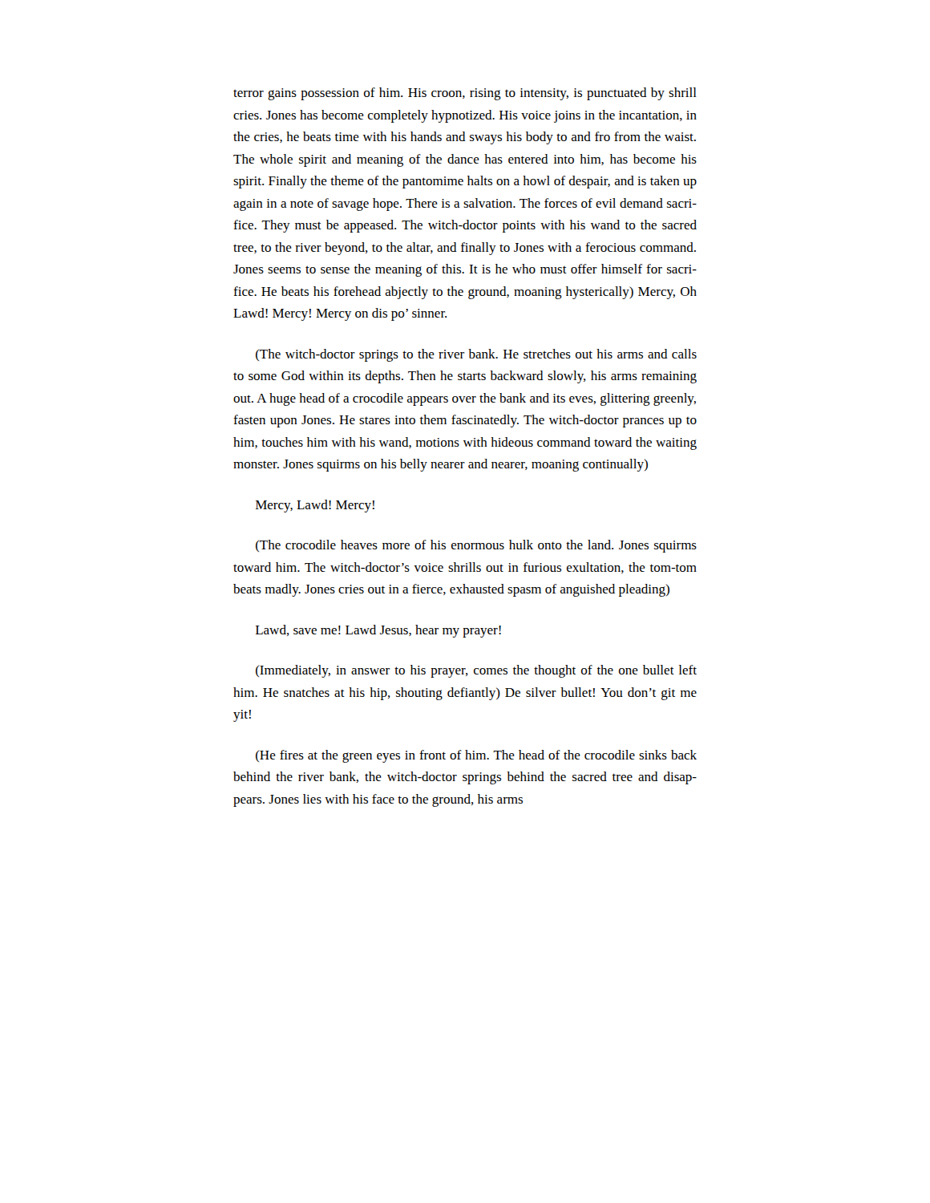terror gains possession of him. His croon, rising to intensity, is punctuated by shrill cries. Jones has become completely hypnotized. His voice joins in the incantation, in the cries, he beats time with his hands and sways his body to and fro from the waist. The whole spirit and meaning of the dance has entered into him, has become his spirit. Finally the theme of the pantomime halts on a howl of despair, and is taken up again in a note of savage hope. There is a salvation. The forces of evil demand sacrifice. They must be appeased. The witch-doctor points with his wand to the sacred tree, to the river beyond, to the altar, and finally to Jones with a ferocious command. Jones seems to sense the meaning of this. It is he who must offer himself for sacrifice. He beats his forehead abjectly to the ground, moaning hysterically) Mercy, Oh Lawd! Mercy! Mercy on dis po’ sinner.
(The witch-doctor springs to the river bank. He stretches out his arms and calls to some God within its depths. Then he starts backward slowly, his arms remaining out. A huge head of a crocodile appears over the bank and its eves, glittering greenly, fasten upon Jones. He stares into them fascinatedly. The witch-doctor prances up to him, touches him with his wand, motions with hideous command toward the waiting monster. Jones squirms on his belly nearer and nearer, moaning continually)
Mercy, Lawd! Mercy!
(The crocodile heaves more of his enormous hulk onto the land. Jones squirms toward him. The witch-doctor’s voice shrills out in furious exultation, the tom-tom beats madly. Jones cries out in a fierce, exhausted spasm of anguished pleading)
Lawd, save me! Lawd Jesus, hear my prayer!
(Immediately, in answer to his prayer, comes the thought of the one bullet left him. He snatches at his hip, shouting defiantly) De silver bullet! You don’t git me yit!
(He fires at the green eyes in front of him. The head of the crocodile sinks back behind the river bank, the witch-doctor springs behind the sacred tree and disappears. Jones lies with his face to the ground, his arms